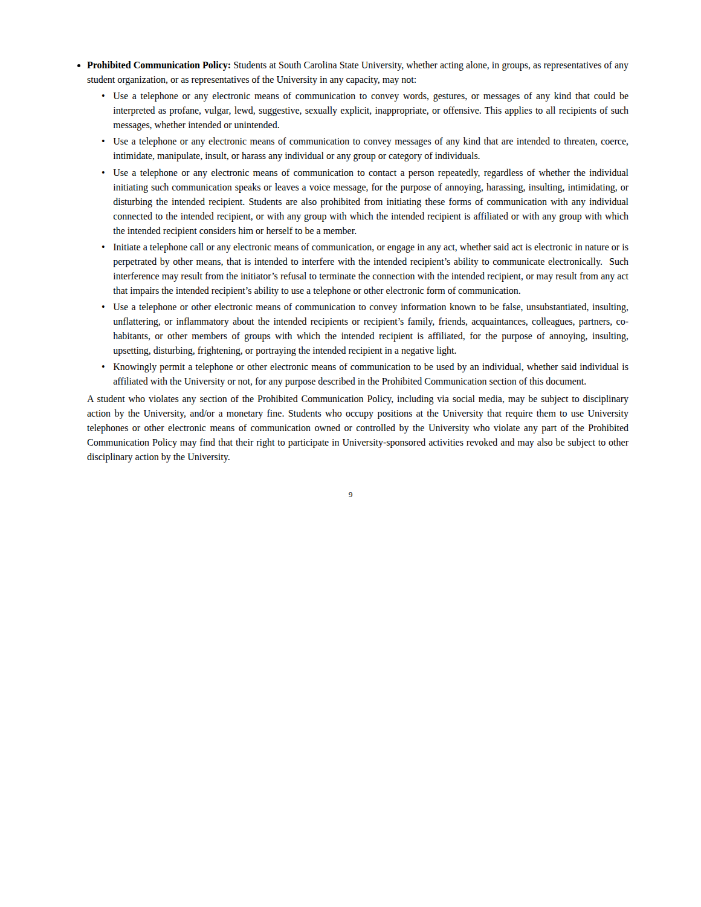Prohibited Communication Policy: Students at South Carolina State University, whether acting alone, in groups, as representatives of any student organization, or as representatives of the University in any capacity, may not:
Use a telephone or any electronic means of communication to convey words, gestures, or messages of any kind that could be interpreted as profane, vulgar, lewd, suggestive, sexually explicit, inappropriate, or offensive. This applies to all recipients of such messages, whether intended or unintended.
Use a telephone or any electronic means of communication to convey messages of any kind that are intended to threaten, coerce, intimidate, manipulate, insult, or harass any individual or any group or category of individuals.
Use a telephone or any electronic means of communication to contact a person repeatedly, regardless of whether the individual initiating such communication speaks or leaves a voice message, for the purpose of annoying, harassing, insulting, intimidating, or disturbing the intended recipient. Students are also prohibited from initiating these forms of communication with any individual connected to the intended recipient, or with any group with which the intended recipient is affiliated or with any group with which the intended recipient considers him or herself to be a member.
Initiate a telephone call or any electronic means of communication, or engage in any act, whether said act is electronic in nature or is perpetrated by other means, that is intended to interfere with the intended recipient’s ability to communicate electronically. Such interference may result from the initiator’s refusal to terminate the connection with the intended recipient, or may result from any act that impairs the intended recipient’s ability to use a telephone or other electronic form of communication.
Use a telephone or other electronic means of communication to convey information known to be false, unsubstantiated, insulting, unflattering, or inflammatory about the intended recipients or recipient’s family, friends, acquaintances, colleagues, partners, co-habitants, or other members of groups with which the intended recipient is affiliated, for the purpose of annoying, insulting, upsetting, disturbing, frightening, or portraying the intended recipient in a negative light.
Knowingly permit a telephone or other electronic means of communication to be used by an individual, whether said individual is affiliated with the University or not, for any purpose described in the Prohibited Communication section of this document.
A student who violates any section of the Prohibited Communication Policy, including via social media, may be subject to disciplinary action by the University, and/or a monetary fine. Students who occupy positions at the University that require them to use University telephones or other electronic means of communication owned or controlled by the University who violate any part of the Prohibited Communication Policy may find that their right to participate in University-sponsored activities revoked and may also be subject to other disciplinary action by the University.
9